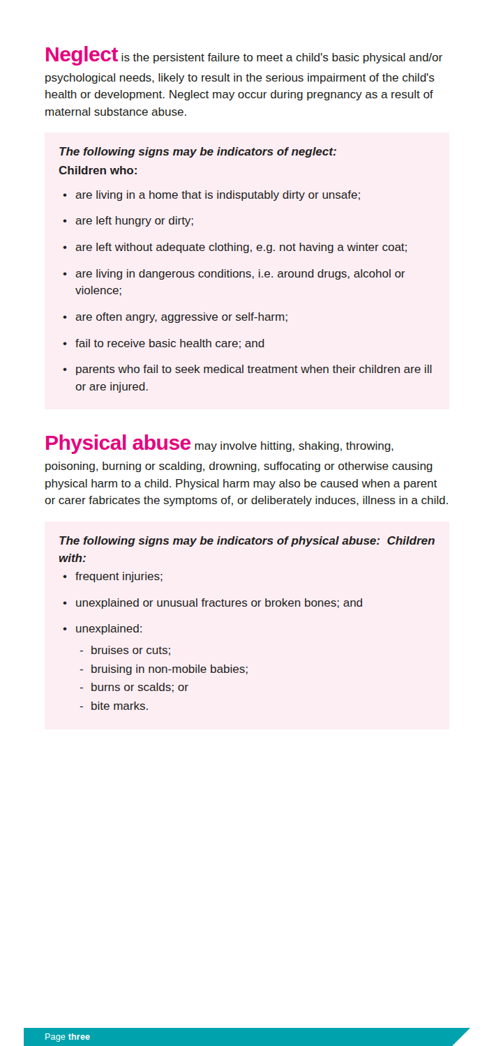Neglect
is the persistent failure to meet a child's basic physical and/or psychological needs, likely to result in the serious impairment of the child's health or development. Neglect may occur during pregnancy as a result of maternal substance abuse.
The following signs may be indicators of neglect:
Children who:
are living in a home that is indisputably dirty or unsafe;
are left hungry or dirty;
are left without adequate clothing, e.g. not having a winter coat;
are living in dangerous conditions, i.e. around drugs, alcohol or violence;
are often angry, aggressive or self-harm;
fail to receive basic health care; and
parents who fail to seek medical treatment when their children are ill or are injured.
Physical abuse
may involve hitting, shaking, throwing, poisoning, burning or scalding, drowning, suffocating or otherwise causing physical harm to a child. Physical harm may also be caused when a parent or carer fabricates the symptoms of, or deliberately induces, illness in a child.
The following signs may be indicators of physical abuse: Children with:
frequent injuries;
unexplained or unusual fractures or broken bones; and
unexplained:
bruises or cuts;
bruising in non-mobile babies;
burns or scalds; or
bite marks.
Page three